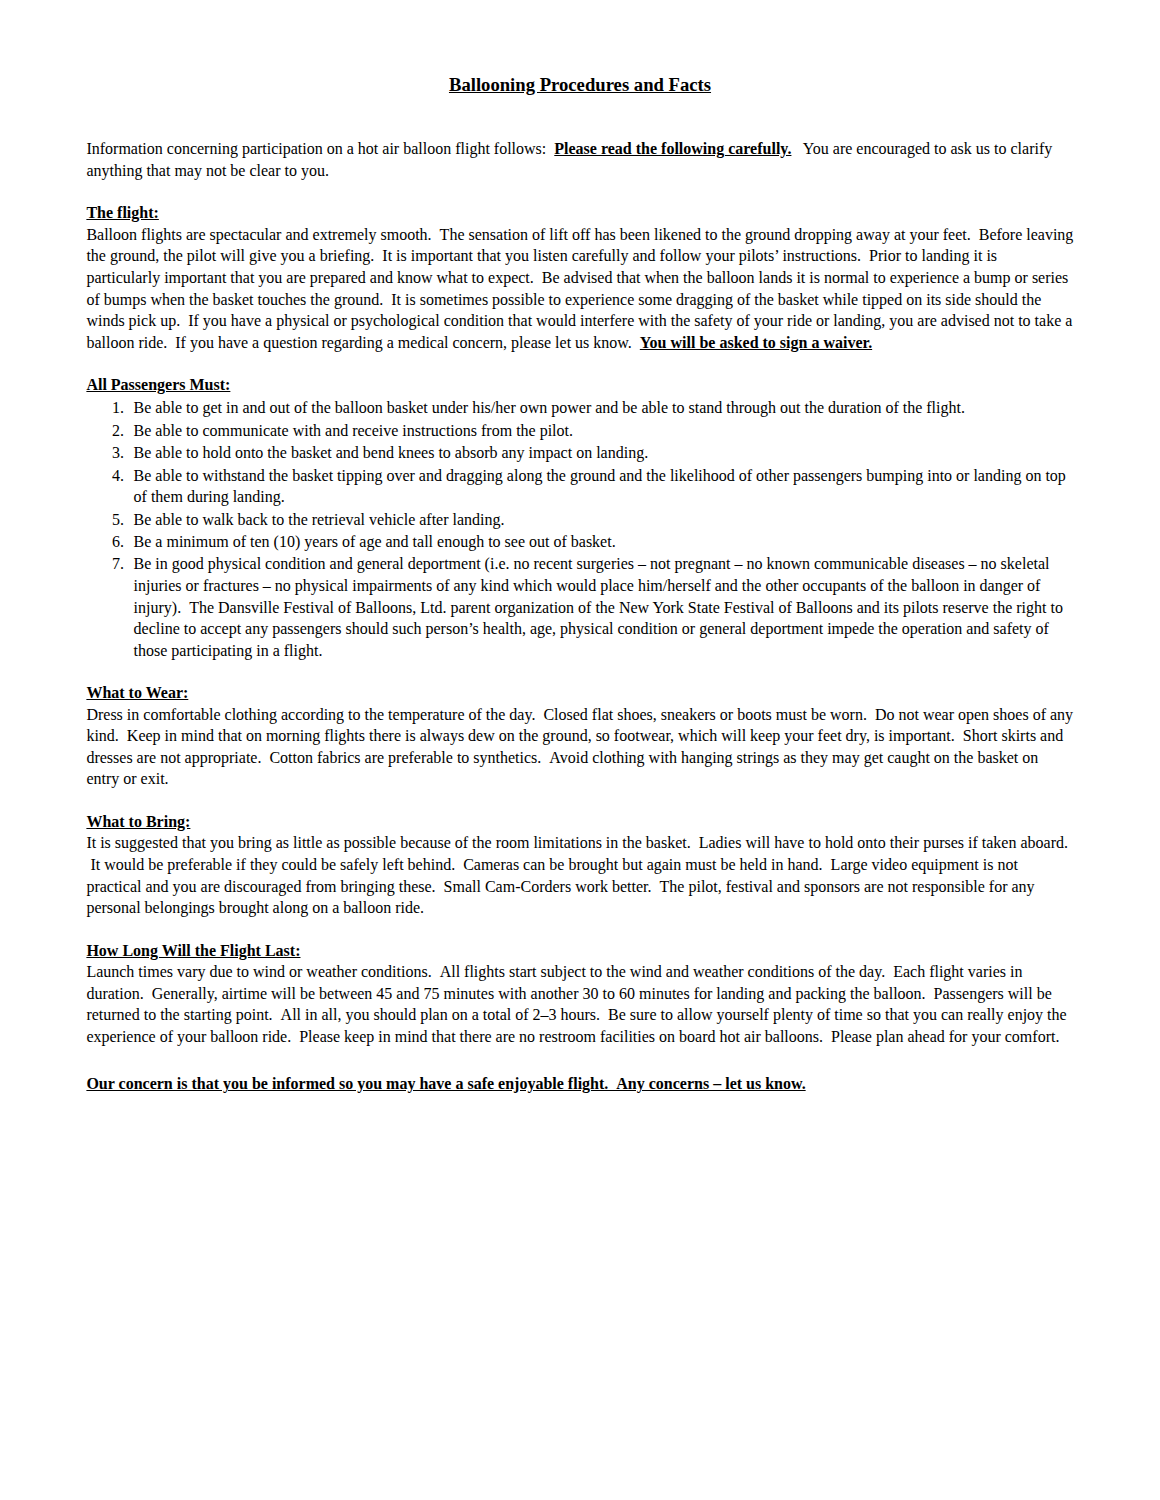Ballooning Procedures and Facts
Information concerning participation on a hot air balloon flight follows: Please read the following carefully. You are encouraged to ask us to clarify anything that may not be clear to you.
The flight:
Balloon flights are spectacular and extremely smooth. The sensation of lift off has been likened to the ground dropping away at your feet. Before leaving the ground, the pilot will give you a briefing. It is important that you listen carefully and follow your pilots’ instructions. Prior to landing it is particularly important that you are prepared and know what to expect. Be advised that when the balloon lands it is normal to experience a bump or series of bumps when the basket touches the ground. It is sometimes possible to experience some dragging of the basket while tipped on its side should the winds pick up. If you have a physical or psychological condition that would interfere with the safety of your ride or landing, you are advised not to take a balloon ride. If you have a question regarding a medical concern, please let us know. You will be asked to sign a waiver.
All Passengers Must:
Be able to get in and out of the balloon basket under his/her own power and be able to stand through out the duration of the flight.
Be able to communicate with and receive instructions from the pilot.
Be able to hold onto the basket and bend knees to absorb any impact on landing.
Be able to withstand the basket tipping over and dragging along the ground and the likelihood of other passengers bumping into or landing on top of them during landing.
Be able to walk back to the retrieval vehicle after landing.
Be a minimum of ten (10) years of age and tall enough to see out of basket.
Be in good physical condition and general deportment (i.e. no recent surgeries – not pregnant – no known communicable diseases – no skeletal injuries or fractures – no physical impairments of any kind which would place him/herself and the other occupants of the balloon in danger of injury). The Dansville Festival of Balloons, Ltd. parent organization of the New York State Festival of Balloons and its pilots reserve the right to decline to accept any passengers should such person’s health, age, physical condition or general deportment impede the operation and safety of those participating in a flight.
What to Wear:
Dress in comfortable clothing according to the temperature of the day. Closed flat shoes, sneakers or boots must be worn. Do not wear open shoes of any kind. Keep in mind that on morning flights there is always dew on the ground, so footwear, which will keep your feet dry, is important. Short skirts and dresses are not appropriate. Cotton fabrics are preferable to synthetics. Avoid clothing with hanging strings as they may get caught on the basket on entry or exit.
What to Bring:
It is suggested that you bring as little as possible because of the room limitations in the basket. Ladies will have to hold onto their purses if taken aboard. It would be preferable if they could be safely left behind. Cameras can be brought but again must be held in hand. Large video equipment is not practical and you are discouraged from bringing these. Small Cam-Corders work better. The pilot, festival and sponsors are not responsible for any personal belongings brought along on a balloon ride.
How Long Will the Flight Last:
Launch times vary due to wind or weather conditions. All flights start subject to the wind and weather conditions of the day. Each flight varies in duration. Generally, airtime will be between 45 and 75 minutes with another 30 to 60 minutes for landing and packing the balloon. Passengers will be returned to the starting point. All in all, you should plan on a total of 2–3 hours. Be sure to allow yourself plenty of time so that you can really enjoy the experience of your balloon ride. Please keep in mind that there are no restroom facilities on board hot air balloons. Please plan ahead for your comfort.
Our concern is that you be informed so you may have a safe enjoyable flight. Any concerns – let us know.